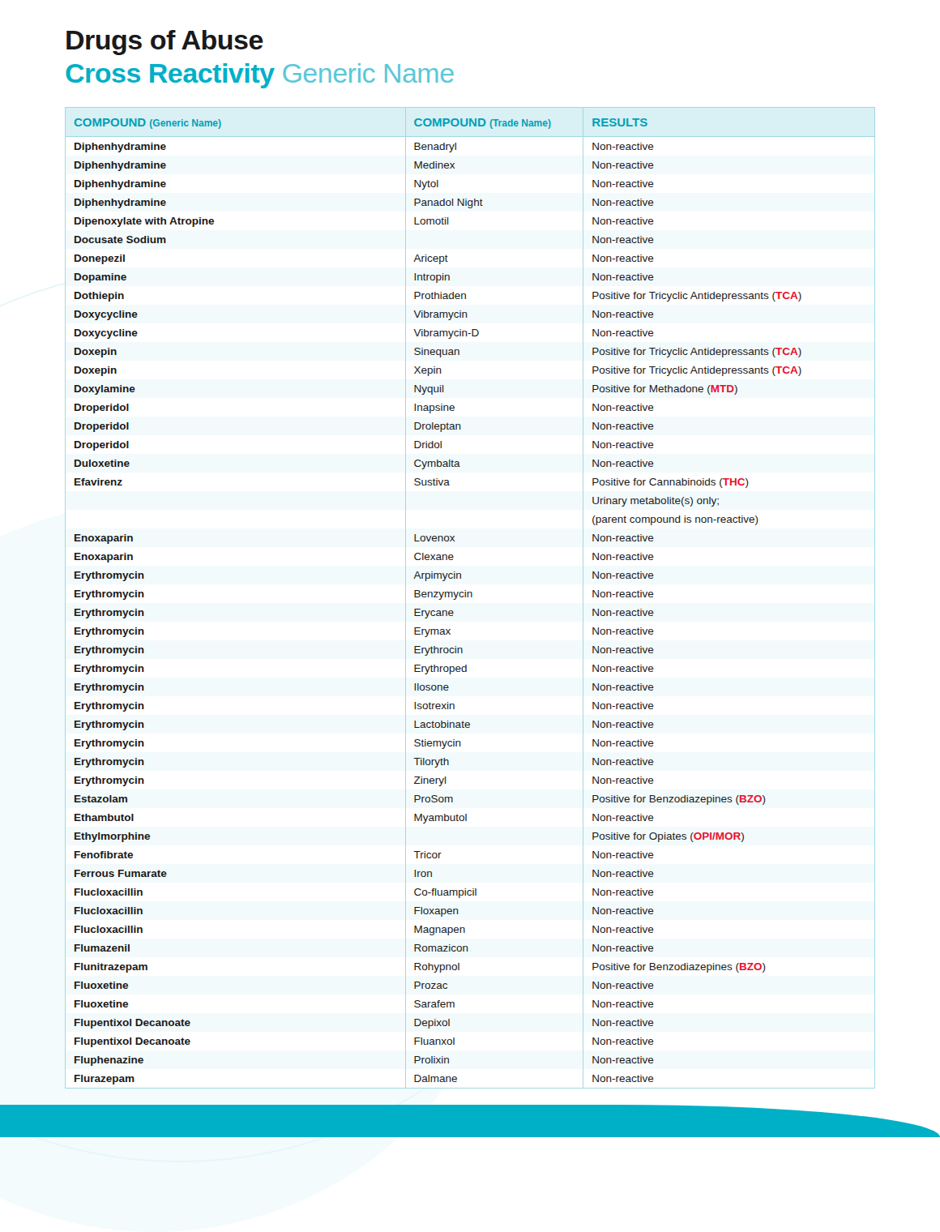Drugs of Abuse
Cross Reactivity Generic Name
| COMPOUND (Generic Name) | COMPOUND (Trade Name) | RESULTS |
| --- | --- | --- |
| Diphenhydramine | Benadryl | Non-reactive |
| Diphenhydramine | Medinex | Non-reactive |
| Diphenhydramine | Nytol | Non-reactive |
| Diphenhydramine | Panadol Night | Non-reactive |
| Dipenoxylate with Atropine | Lomotil | Non-reactive |
| Docusate Sodium | | Non-reactive |
| Donepezil | Aricept | Non-reactive |
| Dopamine | Intropin | Non-reactive |
| Dothiepin | Prothiaden | Positive for Tricyclic Antidepressants ( TCA ) |
| Doxycycline | Vibramycin | Non-reactive |
| Doxycycline | Vibramycin-D | Non-reactive |
| Doxepin | Sinequan | Positive for Tricyclic Antidepressants ( TCA ) |
| Doxepin | Xepin | Positive for Tricyclic Antidepressants ( TCA ) |
| Doxylamine | Nyquil | Positive for Methadone ( MTD ) |
| Droperidol | Inapsine | Non-reactive |
| Droperidol | Droleptan | Non-reactive |
| Droperidol | Dridol | Non-reactive |
| Duloxetine | Cymbalta | Non-reactive |
| Efavirenz | Sustiva | Positive for Cannabinoids ( THC ) |
| | | Urinary metabolite(s) only; |
| | | (parent compound is non-reactive) |
| Enoxaparin | Lovenox | Non-reactive |
| Enoxaparin | Clexane | Non-reactive |
| Erythromycin | Arpimycin | Non-reactive |
| Erythromycin | Benzymycin | Non-reactive |
| Erythromycin | Erycane | Non-reactive |
| Erythromycin | Erymax | Non-reactive |
| Erythromycin | Erythrocin | Non-reactive |
| Erythromycin | Erythroped | Non-reactive |
| Erythromycin | Ilosone | Non-reactive |
| Erythromycin | Isotrexin | Non-reactive |
| Erythromycin | Lactobinate | Non-reactive |
| Erythromycin | Stiemycin | Non-reactive |
| Erythromycin | Tiloryth | Non-reactive |
| Erythromycin | Zineryl | Non-reactive |
| Estazolam | ProSom | Positive for Benzodiazepines ( BZO ) |
| Ethambutol | Myambutol | Non-reactive |
| Ethylmorphine | | Positive for Opiates ( OPI/MOR ) |
| Fenofibrate | Tricor | Non-reactive |
| Ferrous Fumarate | Iron | Non-reactive |
| Flucloxacillin | Co-fluampicil | Non-reactive |
| Flucloxacillin | Floxapen | Non-reactive |
| Flucloxacillin | Magnapen | Non-reactive |
| Flumazenil | Romazicon | Non-reactive |
| Flunitrazepam | Rohypnol | Positive for Benzodiazepines ( BZO ) |
| Fluoxetine | Prozac | Non-reactive |
| Fluoxetine | Sarafem | Non-reactive |
| Flupentixol Decanoate | Depixol | Non-reactive |
| Flupentixol Decanoate | Fluanxol | Non-reactive |
| Fluphenazine | Prolixin | Non-reactive |
| Flurazepam | Dalmane | Non-reactive |